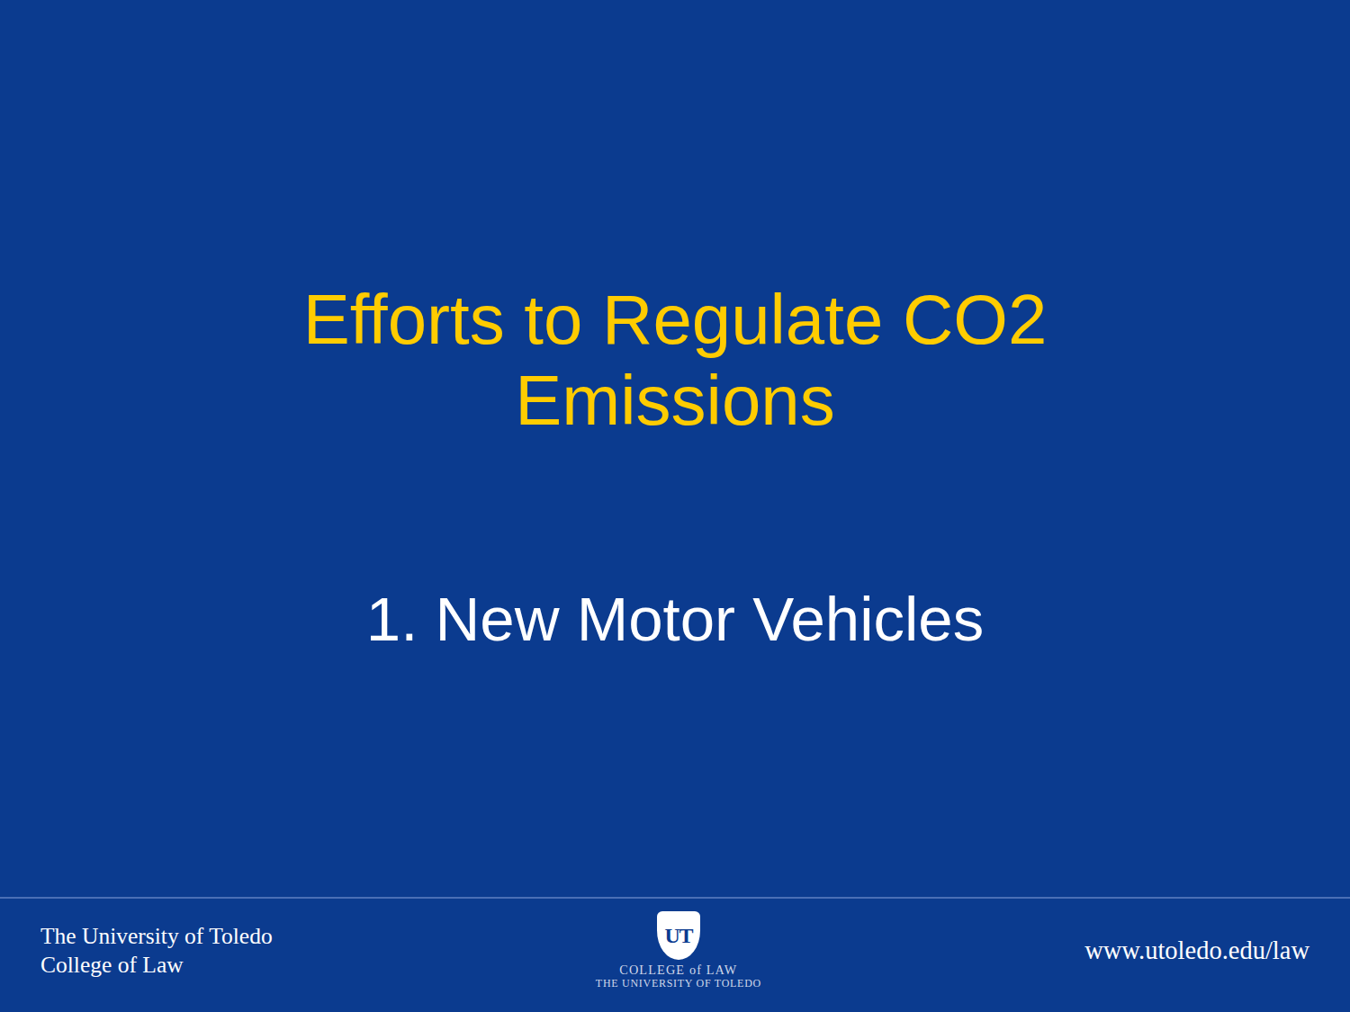Efforts to Regulate CO2 Emissions
1. New Motor Vehicles
The University of Toledo
College of Law
UT
COLLEGE of LAW
THE UNIVERSITY OF TOLEDO
www.utoledo.edu/law